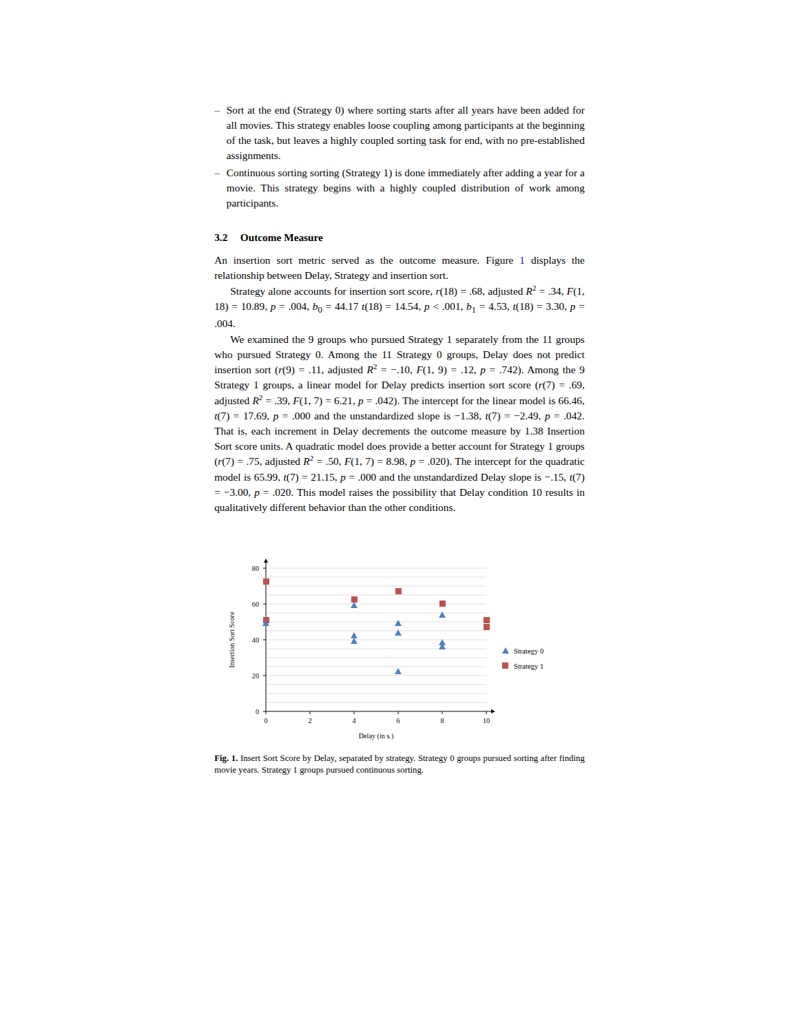Sort at the end (Strategy 0) where sorting starts after all years have been added for all movies. This strategy enables loose coupling among participants at the beginning of the task, but leaves a highly coupled sorting task for end, with no pre-established assignments.
Continuous sorting sorting (Strategy 1) is done immediately after adding a year for a movie. This strategy begins with a highly coupled distribution of work among participants.
3.2 Outcome Measure
An insertion sort metric served as the outcome measure. Figure 1 displays the relationship between Delay, Strategy and insertion sort.
Strategy alone accounts for insertion sort score, r(18) = .68, adjusted R2 = .34, F(1, 18) = 10.89, p = .004, b0 = 44.17 t(18) = 14.54, p < .001, b1 = 4.53, t(18) = 3.30, p = .004.
We examined the 9 groups who pursued Strategy 1 separately from the 11 groups who pursued Strategy 0. Among the 11 Strategy 0 groups, Delay does not predict insertion sort (r(9) = .11, adjusted R2 = −.10, F(1, 9) = .12, p = .742). Among the 9 Strategy 1 groups, a linear model for Delay predicts insertion sort score (r(7) = .69, adjusted R2 = .39, F(1, 7) = 6.21, p = .042). The intercept for the linear model is 66.46, t(7) = 17.69, p = .000 and the unstandardized slope is −1.38, t(7) = −2.49, p = .042. That is, each increment in Delay decrements the outcome measure by 1.38 Insertion Sort score units. A quadratic model does provide a better account for Strategy 1 groups (r(7) = .75, adjusted R2 = .50, F(1, 7) = 8.98, p = .020). The intercept for the quadratic model is 65.99, t(7) = 21.15, p = .000 and the unstandardized Delay slope is −.15, t(7) = −3.00, p = .020. This model raises the possibility that Delay condition 10 results in qualitatively different behavior than the other conditions.
0 20 40 60 80 0 2 4 6 8 10 Delay (in s.) Insertion Sort Score Strategy 0 Strategy 1
Fig. 1. Insert Sort Score by Delay, separated by strategy. Strategy 0 groups pursued sorting after finding movie years. Strategy 1 groups pursued continuous sorting.